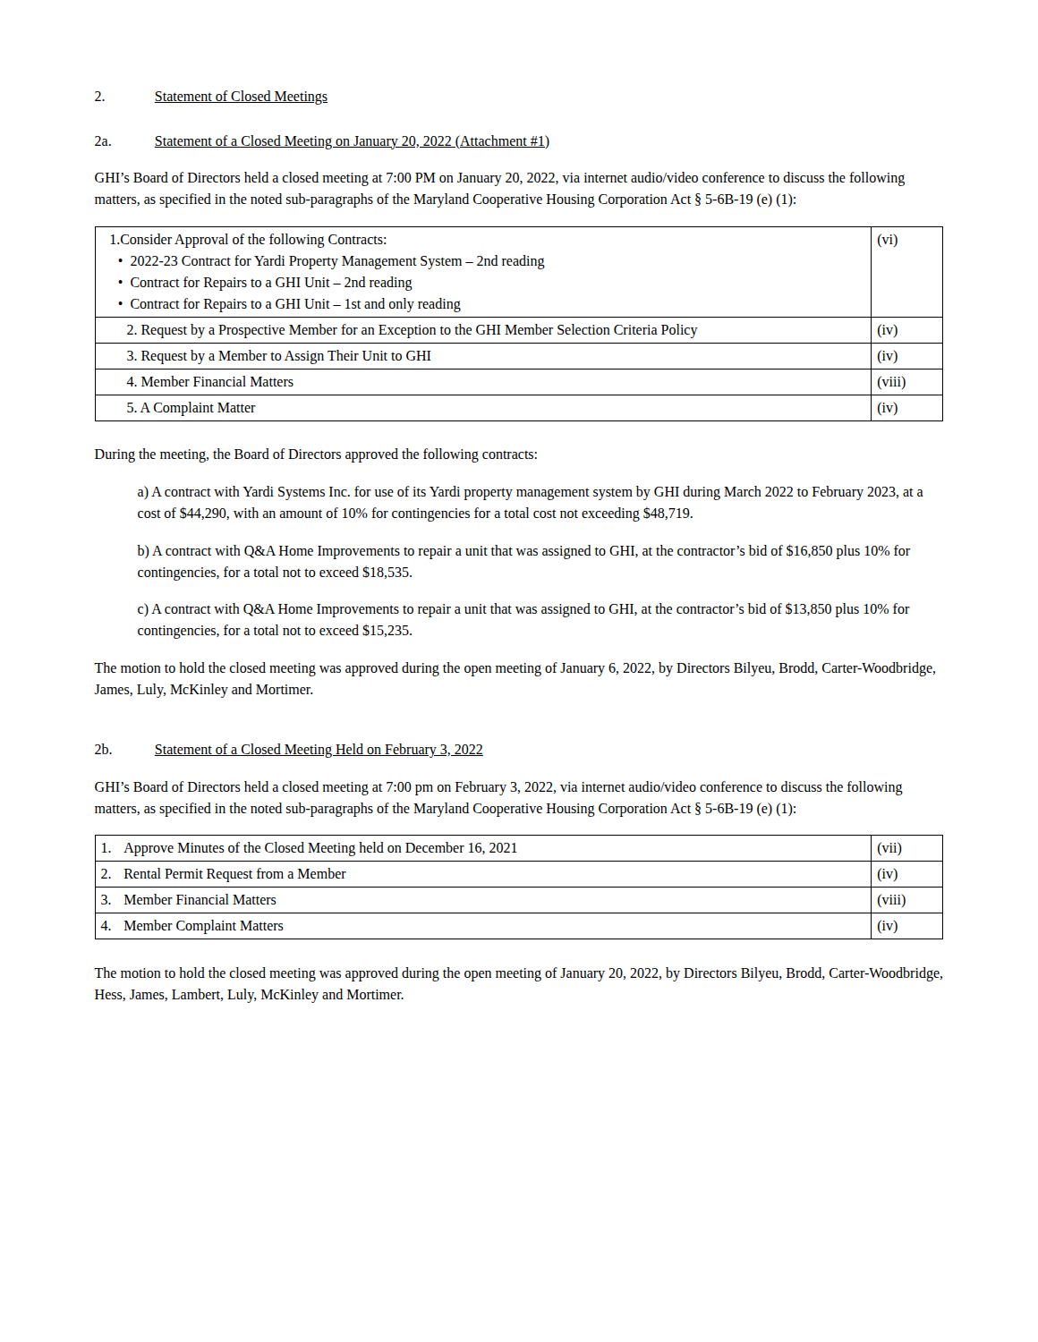2. Statement of Closed Meetings
2a. Statement of a Closed Meeting on January 20, 2022 (Attachment #1)
GHI’s Board of Directors held a closed meeting at 7:00 PM on January 20, 2022, via internet audio/video conference to discuss the following matters, as specified in the noted sub-paragraphs of the Maryland Cooperative Housing Corporation Act § 5-6B-19 (e) (1):
| 1.Consider Approval of the following Contracts: 2022-23 Contract for Yardi Property Management System – 2nd reading Contract for Repairs to a GHI Unit – 2nd reading Contract for Repairs to a GHI Unit – 1st and only reading | (vi) |
| 2. Request by a Prospective Member for an Exception to the GHI Member Selection Criteria Policy | (iv) |
| 3. Request by a Member to Assign Their Unit to GHI | (iv) |
| 4. Member Financial Matters | (viii) |
| 5. A Complaint Matter | (iv) |
During the meeting, the Board of Directors approved the following contracts:
a) A contract with Yardi Systems Inc. for use of its Yardi property management system by GHI during March 2022 to February 2023, at a cost of $44,290, with an amount of 10% for contingencies for a total cost not exceeding $48,719.
b) A contract with Q&A Home Improvements to repair a unit that was assigned to GHI, at the contractor’s bid of $16,850 plus 10% for contingencies, for a total not to exceed $18,535.
c) A contract with Q&A Home Improvements to repair a unit that was assigned to GHI, at the contractor’s bid of $13,850 plus 10% for contingencies, for a total not to exceed $15,235.
The motion to hold the closed meeting was approved during the open meeting of January 6, 2022, by Directors Bilyeu, Brodd, Carter-Woodbridge, James, Luly, McKinley and Mortimer.
2b. Statement of a Closed Meeting Held on February 3, 2022
GHI’s Board of Directors held a closed meeting at 7:00 pm on February 3, 2022, via internet audio/video conference to discuss the following matters, as specified in the noted sub-paragraphs of the Maryland Cooperative Housing Corporation Act § 5-6B-19 (e) (1):
| 1. Approve Minutes of the Closed Meeting held on December 16, 2021 | (vii) |
| 2. Rental Permit Request from a Member | (iv) |
| 3. Member Financial Matters | (viii) |
| 4. Member Complaint Matters | (iv) |
The motion to hold the closed meeting was approved during the open meeting of January 20, 2022, by Directors Bilyeu, Brodd, Carter-Woodbridge, Hess, James, Lambert, Luly, McKinley and Mortimer.